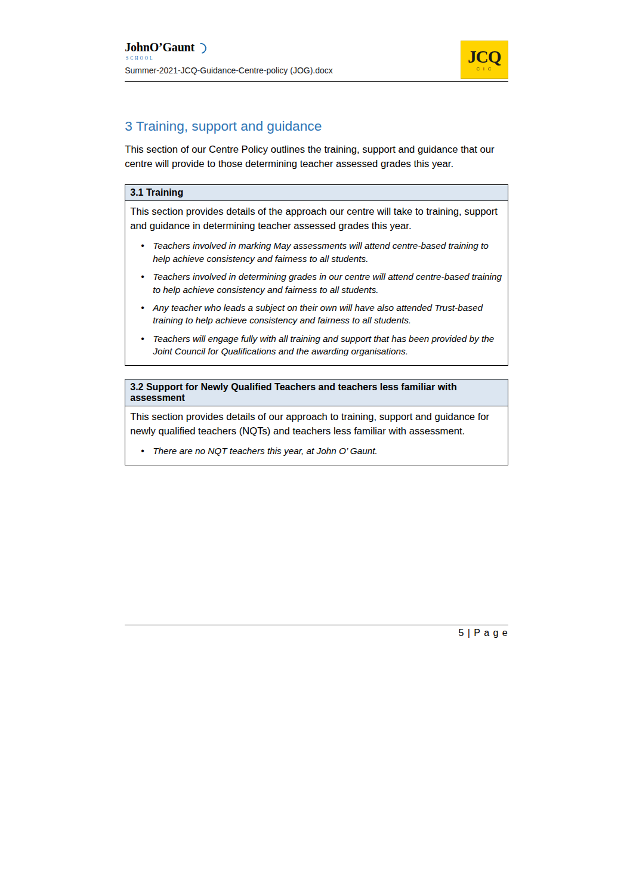John O’Gaunt
School
Summer-2021-JCQ-Guidance-Centre-policy (JOG).docx
JCQ
C I C
3 Training, support and guidance
This section of our Centre Policy outlines the training, support and guidance that our centre will provide to those determining teacher assessed grades this year.
3.1 Training
This section provides details of the approach our centre will take to training, support and guidance in determining teacher assessed grades this year.
Teachers involved in marking May assessments will attend centre-based training to help achieve consistency and fairness to all students.
Teachers involved in determining grades in our centre will attend centre-based training to help achieve consistency and fairness to all students.
Any teacher who leads a subject on their own will have also attended Trust-based training to help achieve consistency and fairness to all students.
Teachers will engage fully with all training and support that has been provided by the Joint Council for Qualifications and the awarding organisations.
3.2 Support for Newly Qualified Teachers and teachers less familiar with assessment
This section provides details of our approach to training, support and guidance for newly qualified teachers (NQTs) and teachers less familiar with assessment.
There are no NQT teachers this year, at John O’ Gaunt.
5 | P a g e